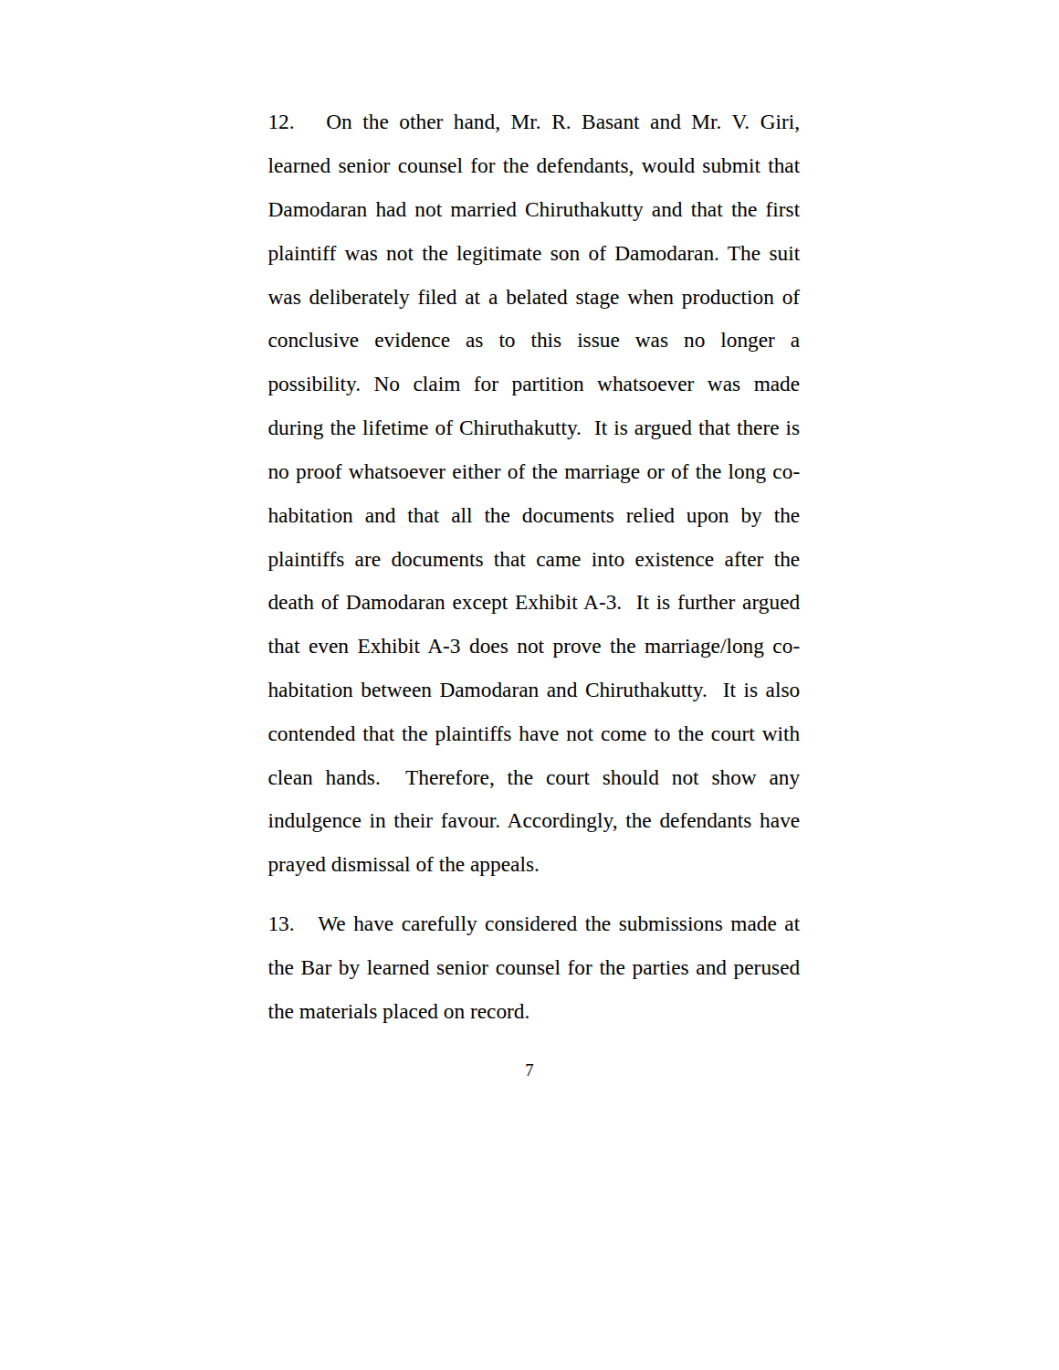12. On the other hand, Mr. R. Basant and Mr. V. Giri, learned senior counsel for the defendants, would submit that Damodaran had not married Chiruthakutty and that the first plaintiff was not the legitimate son of Damodaran. The suit was deliberately filed at a belated stage when production of conclusive evidence as to this issue was no longer a possibility. No claim for partition whatsoever was made during the lifetime of Chiruthakutty. It is argued that there is no proof whatsoever either of the marriage or of the long co-habitation and that all the documents relied upon by the plaintiffs are documents that came into existence after the death of Damodaran except Exhibit A-3. It is further argued that even Exhibit A-3 does not prove the marriage/long co-habitation between Damodaran and Chiruthakutty. It is also contended that the plaintiffs have not come to the court with clean hands. Therefore, the court should not show any indulgence in their favour. Accordingly, the defendants have prayed dismissal of the appeals.
13. We have carefully considered the submissions made at the Bar by learned senior counsel for the parties and perused the materials placed on record.
7